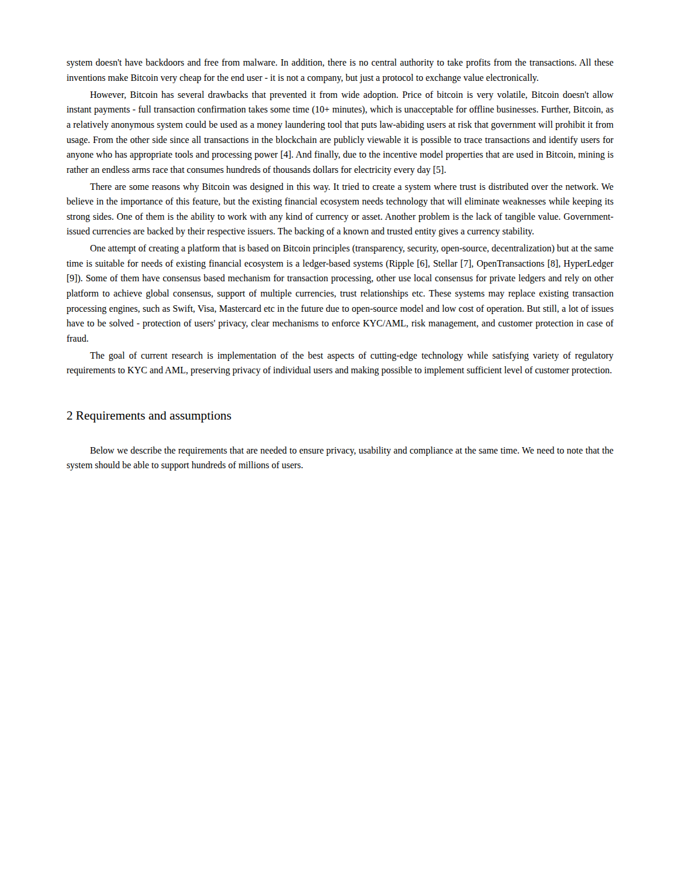system doesn't have backdoors and free from malware. In addition, there is no central authority to take profits from the transactions. All these inventions make Bitcoin very cheap for the end user - it is not a company, but just a protocol to exchange value electronically.
However, Bitcoin has several drawbacks that prevented it from wide adoption. Price of bitcoin is very volatile, Bitcoin doesn't allow instant payments - full transaction confirmation takes some time (10+ minutes), which is unacceptable for offline businesses. Further, Bitcoin, as a relatively anonymous system could be used as a money laundering tool that puts law-abiding users at risk that government will prohibit it from usage. From the other side since all transactions in the blockchain are publicly viewable it is possible to trace transactions and identify users for anyone who has appropriate tools and processing power [4]. And finally, due to the incentive model properties that are used in Bitcoin, mining is rather an endless arms race that consumes hundreds of thousands dollars for electricity every day [5].
There are some reasons why Bitcoin was designed in this way. It tried to create a system where trust is distributed over the network. We believe in the importance of this feature, but the existing financial ecosystem needs technology that will eliminate weaknesses while keeping its strong sides. One of them is the ability to work with any kind of currency or asset. Another problem is the lack of tangible value. Government-issued currencies are backed by their respective issuers. The backing of a known and trusted entity gives a currency stability.
One attempt of creating a platform that is based on Bitcoin principles (transparency, security, open-source, decentralization) but at the same time is suitable for needs of existing financial ecosystem is a ledger-based systems (Ripple [6], Stellar [7], OpenTransactions [8], HyperLedger [9]). Some of them have consensus based mechanism for transaction processing, other use local consensus for private ledgers and rely on other platform to achieve global consensus, support of multiple currencies, trust relationships etc. These systems may replace existing transaction processing engines, such as Swift, Visa, Mastercard etc in the future due to open-source model and low cost of operation. But still, a lot of issues have to be solved - protection of users' privacy, clear mechanisms to enforce KYC/AML, risk management, and customer protection in case of fraud.
The goal of current research is implementation of the best aspects of cutting-edge technology while satisfying variety of regulatory requirements to KYC and AML, preserving privacy of individual users and making possible to implement sufficient level of customer protection.
2 Requirements and assumptions
Below we describe the requirements that are needed to ensure privacy, usability and compliance at the same time. We need to note that the system should be able to support hundreds of millions of users.